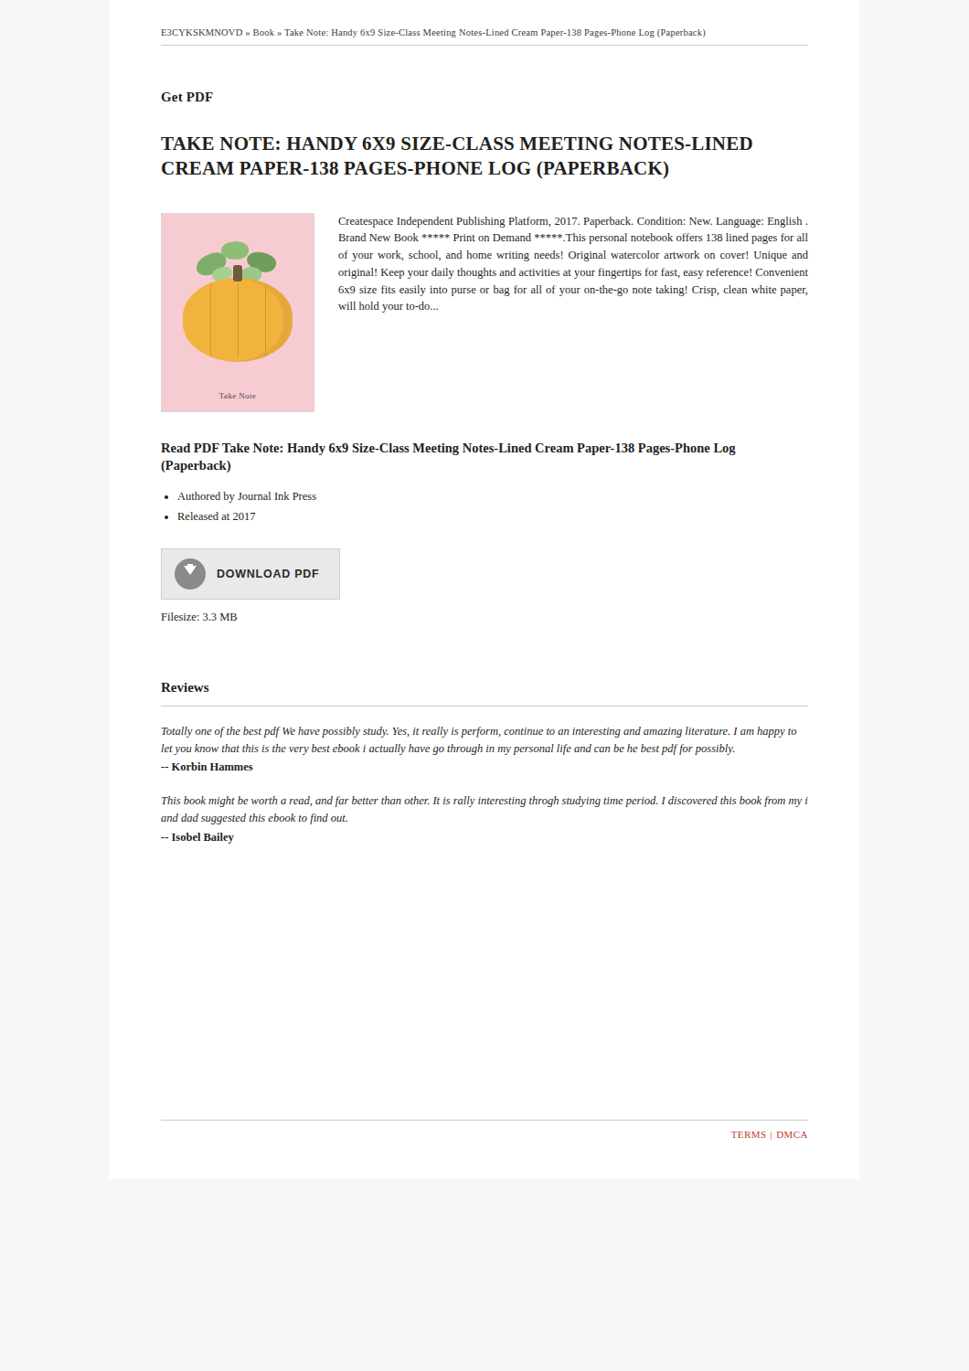E3CYKSKMNOVD » Book » Take Note: Handy 6x9 Size-Class Meeting Notes-Lined Cream Paper-138 Pages-Phone Log (Paperback)
Get PDF
Take Note: Handy 6x9 Size-Class Meeting Notes-Lined Cream Paper-138 Pages-Phone Log (Paperback)
Take Note
Createspace Independent Publishing Platform, 2017. Paperback. Condition: New. Language: English . Brand New Book ***** Print on Demand *****.This personal notebook offers 138 lined pages for all of your work, school, and home writing needs! Original watercolor artwork on cover! Unique and original! Keep your daily thoughts and activities at your fingertips for fast, easy reference! Convenient 6x9 size fits easily into purse or bag for all of your on-the-go note taking! Crisp, clean white paper, will hold your to-do...
Read PDF Take Note: Handy 6x9 Size-Class Meeting Notes-Lined Cream Paper-138 Pages-Phone Log (Paperback)
Authored by Journal Ink Press
Released at 2017
DOWNLOAD PDF
Filesize: 3.3 MB
Reviews
Totally one of the best pdf We have possibly study. Yes, it really is perform, continue to an interesting and amazing literature. I am happy to let you know that this is the very best ebook i actually have go through in my personal life and can be he best pdf for possibly.
-- Korbin Hammes
This book might be worth a read, and far better than other. It is rally interesting throgh studying time period. I discovered this book from my i and dad suggested this ebook to find out.
-- Isobel Bailey
TERMS|DMCA